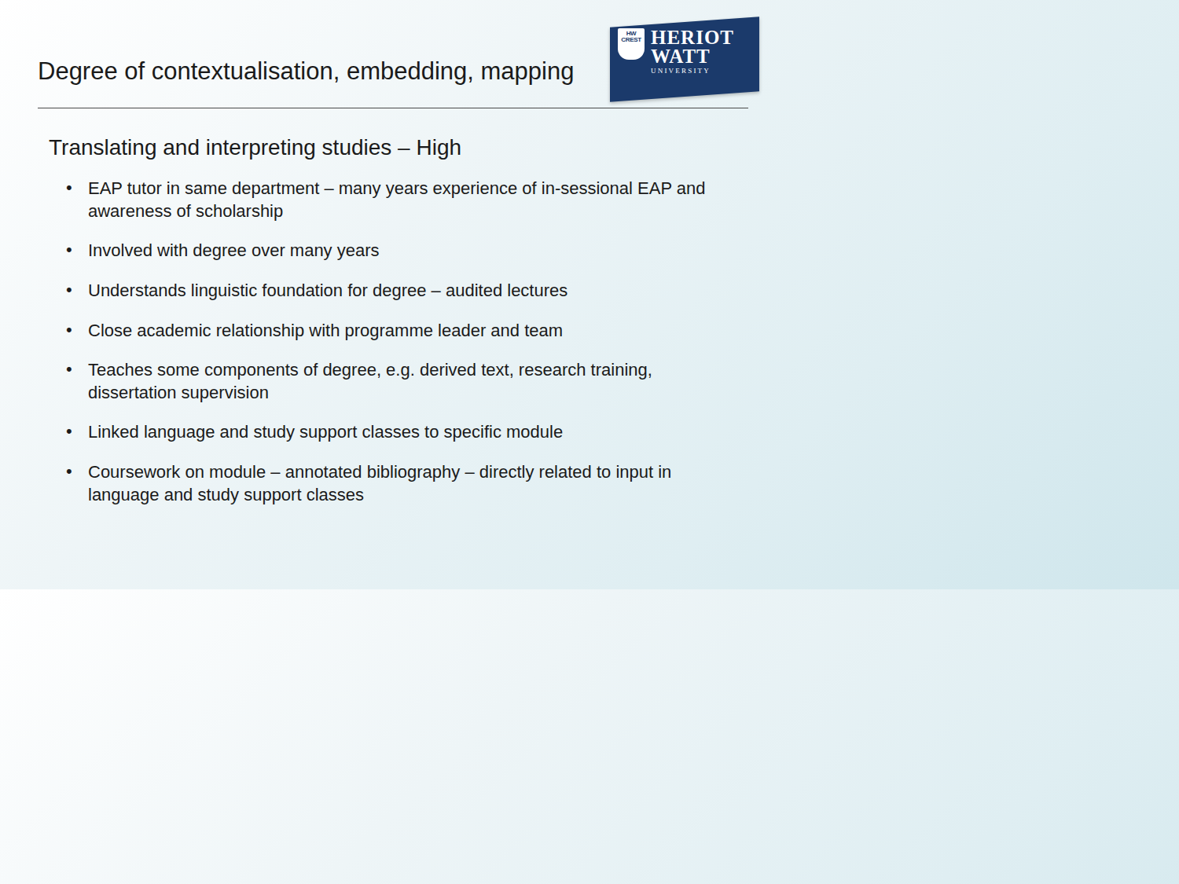HW
CREST
HERIOT
WATT
UNIVERSITY
Degree of contextualisation, embedding, mapping
Translating and interpreting studies – High
EAP tutor in same department – many years experience of in-sessional EAP and awareness of scholarship
Involved with degree over many years
Understands linguistic foundation for degree – audited lectures
Close academic relationship with programme leader and team
Teaches some components of degree, e.g. derived text, research training, dissertation supervision
Linked language and study support classes to specific module
Coursework on module – annotated bibliography – directly related to input in language and study support classes